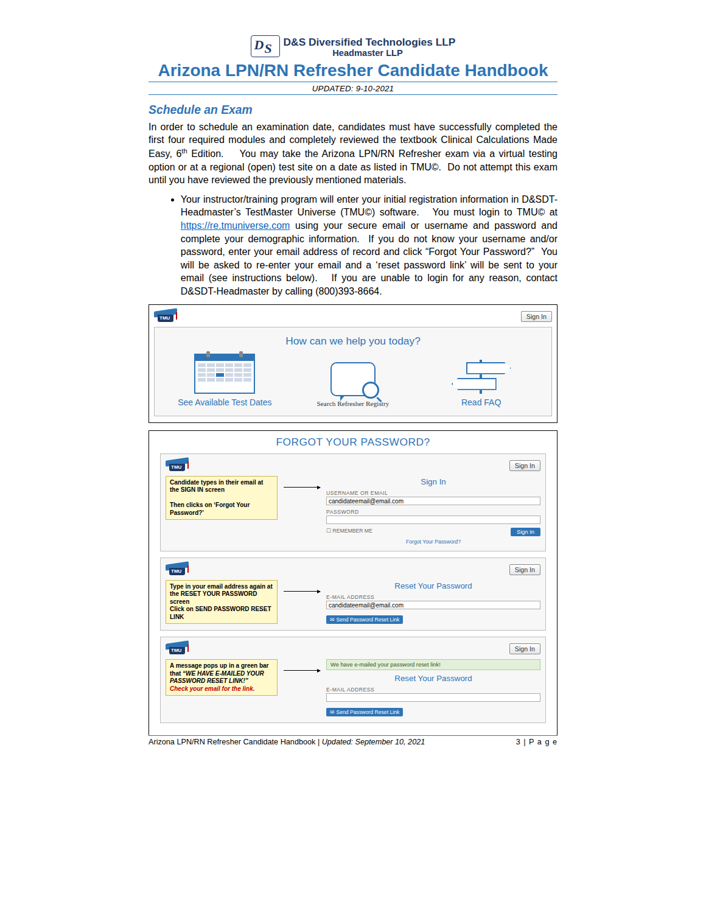| D S | D&S Diversified Technologies LLP Headmaster LLP |
Arizona LPN/RN Refresher Candidate Handbook
UPDATED: 9-10-2021
Schedule an Exam
In order to schedule an examination date, candidates must have successfully completed the first four required modules and completely reviewed the textbook Clinical Calculations Made Easy, 6th Edition. You may take the Arizona LPN/RN Refresher exam via a virtual testing option or at a regional (open) test site on a date as listed in TMU©. Do not attempt this exam until you have reviewed the previously mentioned materials.
Your instructor/training program will enter your initial registration information in D&SDT-Headmaster’s TestMaster Universe (TMU©) software. You must login to TMU© at https://re.tmuniverse.com using your secure email or username and password and complete your demographic information. If you do not know your username and/or password, enter your email address of record and click “Forgot Your Password?” You will be asked to re-enter your email and a ‘reset password link’ will be sent to your email (see instructions below). If you are unable to login for any reason, contact D&SDT-Headmaster by calling (800)393-8664.
TMU
Sign In
How can we help you today?
See Available Test Dates
Search Refresher Registry
Read FAQ
FORGOT YOUR PASSWORD?
TMU
Sign In
Candidate types in their email at the SIGN IN screen
Then clicks on ‘Forgot Your Password?’
Sign In
USERNAME OR EMAIL
candidateemail@email.com
PASSWORD
☐ REMEMBER ME Sign In
Forgot Your Password?
TMU
Sign In
Type in your email address again at the RESET YOUR PASSWORD screen
Click on SEND PASSWORD RESET LINK
Reset Your Password
E-MAIL ADDRESS
candidateemail@email.com
✉ Send Password Reset Link
TMU
Sign In
A message pops up in a green bar that “WE HAVE E-MAILED YOUR PASSWORD RESET LINK!”
Check your email for the link.
We have e-mailed your password reset link!
Reset Your Password
E-MAIL ADDRESS
✉ Send Password Reset Link
Arizona LPN/RN Refresher Candidate Handbook | Updated: September 10, 2021
3 | P a g e